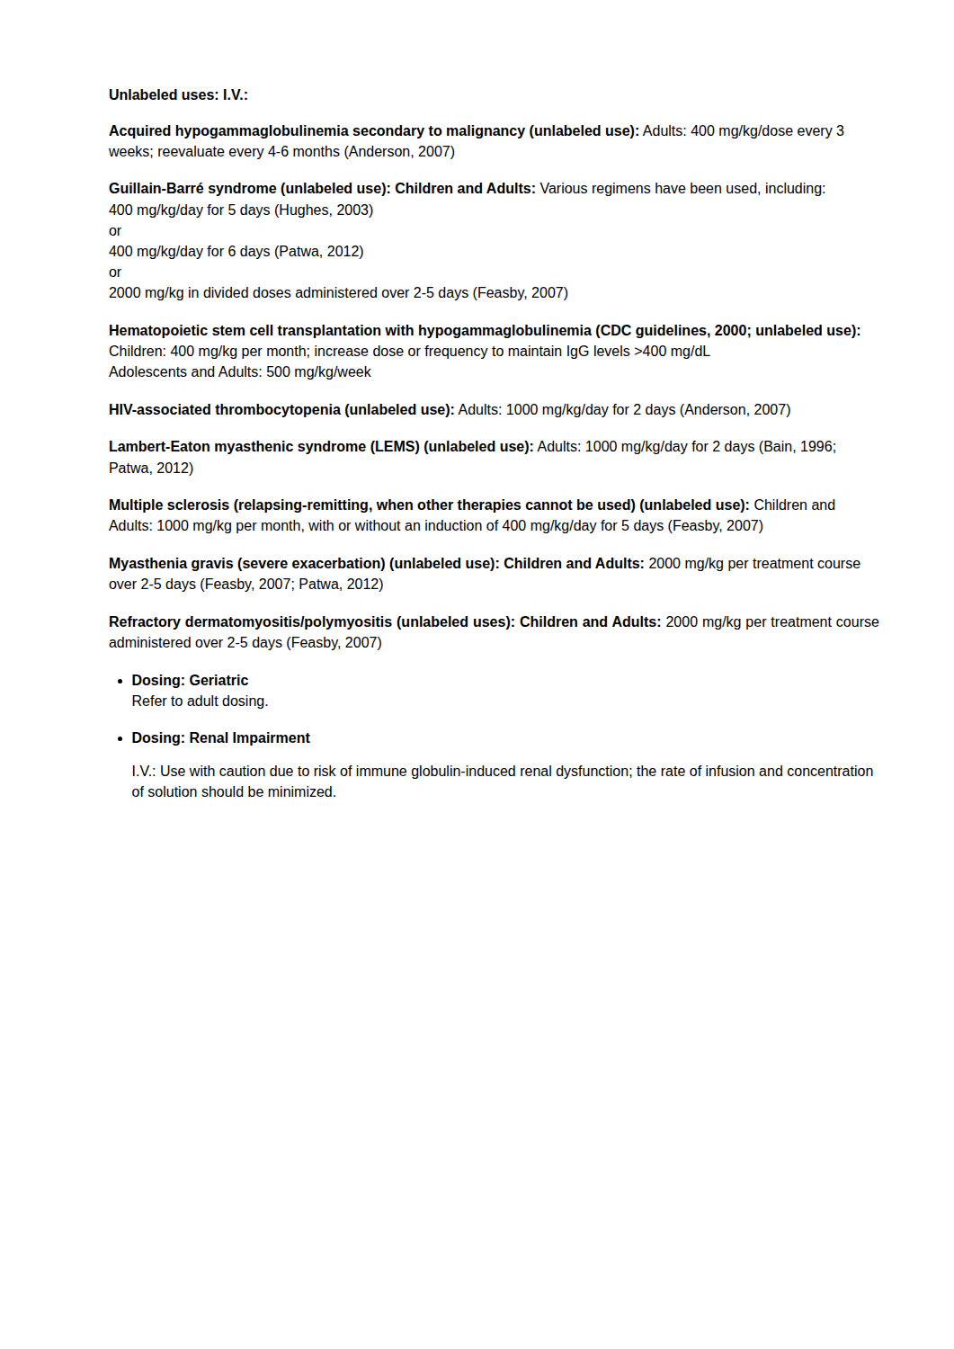Unlabeled uses: I.V.:
Acquired hypogammaglobulinemia secondary to malignancy (unlabeled use): Adults: 400 mg/kg/dose every 3 weeks; reevaluate every 4-6 months (Anderson, 2007)
Guillain-Barré syndrome (unlabeled use): Children and Adults: Various regimens have been used, including:
400 mg/kg/day for 5 days (Hughes, 2003)
or
400 mg/kg/day for 6 days (Patwa, 2012)
or
2000 mg/kg in divided doses administered over 2-5 days (Feasby, 2007)
Hematopoietic stem cell transplantation with hypogammaglobulinemia (CDC guidelines, 2000; unlabeled use):
Children: 400 mg/kg per month; increase dose or frequency to maintain IgG levels >400 mg/dL
Adolescents and Adults: 500 mg/kg/week
HIV-associated thrombocytopenia (unlabeled use): Adults: 1000 mg/kg/day for 2 days (Anderson, 2007)
Lambert-Eaton myasthenic syndrome (LEMS) (unlabeled use): Adults: 1000 mg/kg/day for 2 days (Bain, 1996; Patwa, 2012)
Multiple sclerosis (relapsing-remitting, when other therapies cannot be used) (unlabeled use): Children and Adults: 1000 mg/kg per month, with or without an induction of 400 mg/kg/day for 5 days (Feasby, 2007)
Myasthenia gravis (severe exacerbation) (unlabeled use): Children and Adults: 2000 mg/kg per treatment course over 2-5 days (Feasby, 2007; Patwa, 2012)
Refractory dermatomyositis/polymyositis (unlabeled uses): Children and Adults: 2000 mg/kg per treatment course administered over 2-5 days (Feasby, 2007)
Dosing: Geriatric
Refer to adult dosing.
Dosing: Renal Impairment
I.V.: Use with caution due to risk of immune globulin-induced renal dysfunction; the rate of infusion and concentration of solution should be minimized.